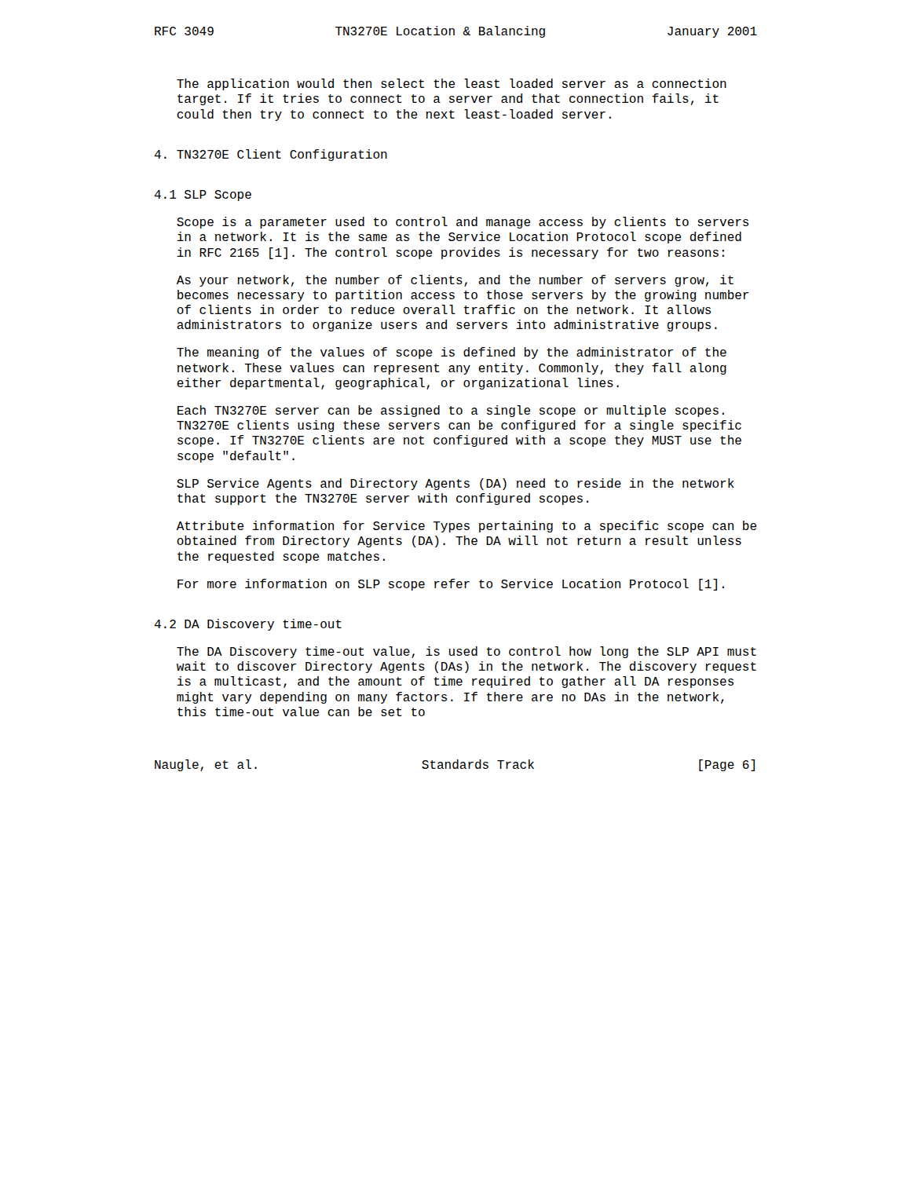RFC 3049 TN3270E Location & Balancing January 2001
The application would then select the least loaded server as a connection target. If it tries to connect to a server and that connection fails, it could then try to connect to the next least-loaded server.
4. TN3270E Client Configuration
4.1 SLP Scope
Scope is a parameter used to control and manage access by clients to servers in a network. It is the same as the Service Location Protocol scope defined in RFC 2165 [1]. The control scope provides is necessary for two reasons:
As your network, the number of clients, and the number of servers grow, it becomes necessary to partition access to those servers by the growing number of clients in order to reduce overall traffic on the network. It allows administrators to organize users and servers into administrative groups.
The meaning of the values of scope is defined by the administrator of the network. These values can represent any entity. Commonly, they fall along either departmental, geographical, or organizational lines.
Each TN3270E server can be assigned to a single scope or multiple scopes. TN3270E clients using these servers can be configured for a single specific scope. If TN3270E clients are not configured with a scope they MUST use the scope "default".
SLP Service Agents and Directory Agents (DA) need to reside in the network that support the TN3270E server with configured scopes.
Attribute information for Service Types pertaining to a specific scope can be obtained from Directory Agents (DA). The DA will not return a result unless the requested scope matches.
For more information on SLP scope refer to Service Location Protocol [1].
4.2 DA Discovery time-out
The DA Discovery time-out value, is used to control how long the SLP API must wait to discover Directory Agents (DAs) in the network. The discovery request is a multicast, and the amount of time required to gather all DA responses might vary depending on many factors. If there are no DAs in the network, this time-out value can be set to
Naugle, et al. Standards Track [Page 6]